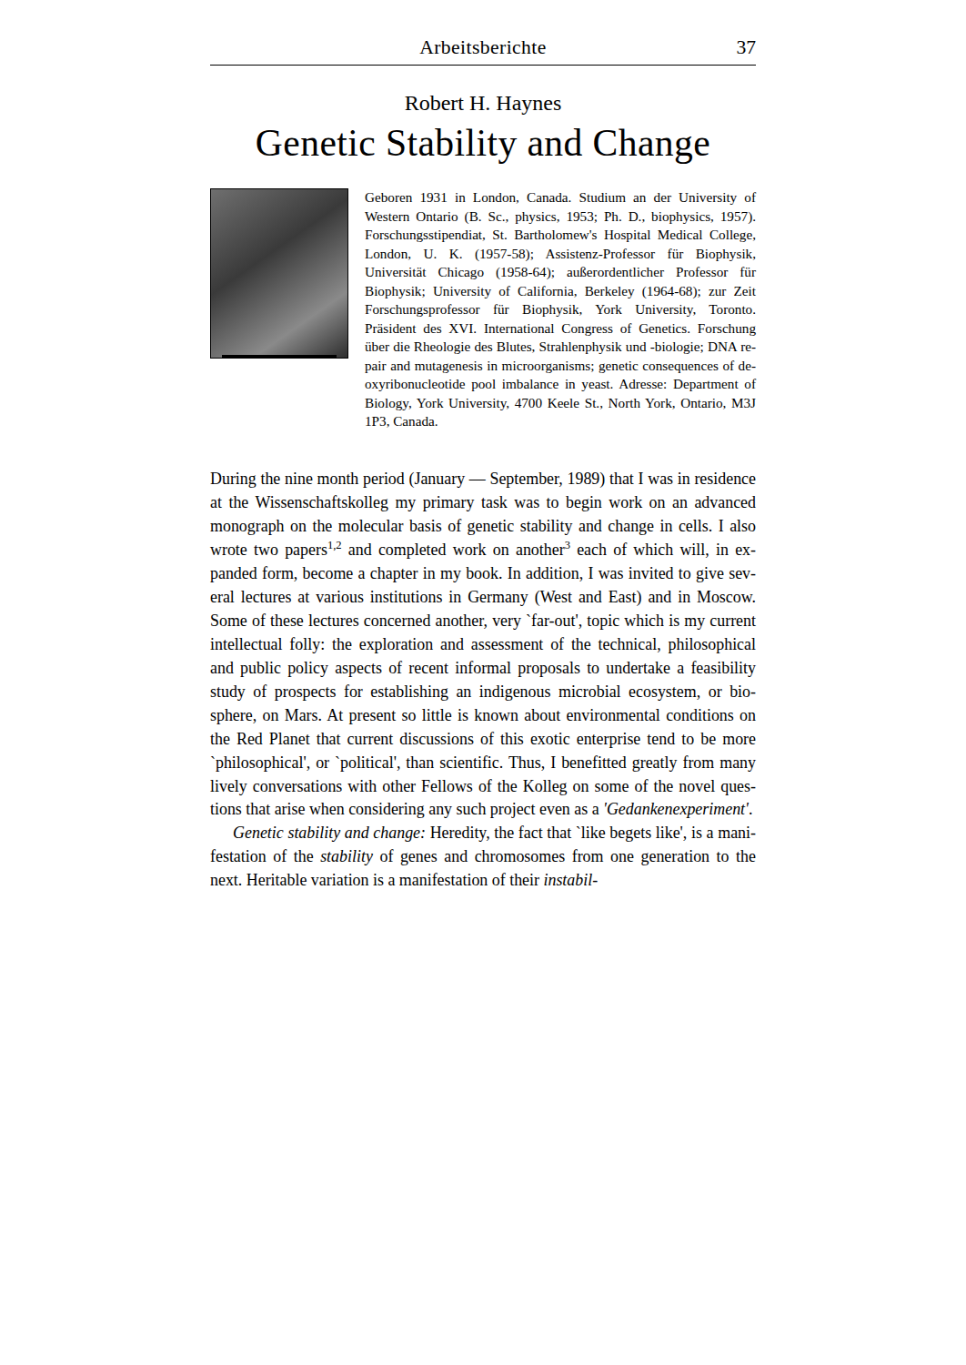Arbeitsberichte 37
Robert H. Haynes
Genetic Stability and Change
Geboren 1931 in London, Canada. Studium an der University of Western Ontario (B. Sc., physics, 1953; Ph. D., biophysics, 1957). Forschungsstipendiat, St. Bartholomew's Hospital Medical College, London, U. K. (1957-58); Assistenz-Professor für Biophysik, Universität Chicago (1958-64); außerordentlicher Professor für Biophysik; University of California, Berkeley (1964-68); zur Zeit Forschungsprofessor für Biophysik, York University, Toronto. Präsident des XVI. International Congress of Genetics. Forschung über die Rheologie des Blutes, Strahlenphysik und -biologie; DNA repair and mutagenesis in microorganisms; genetic consequences of deoxyribonucleotide pool imbalance in yeast. Adresse: Department of Biology, York University, 4700 Keele St., North York, Ontario, M3J 1P3, Canada.
During the nine month period (January — September, 1989) that I was in residence at the Wissenschaftskolleg my primary task was to begin work on an advanced monograph on the molecular basis of genetic stability and change in cells. I also wrote two papers1,2 and completed work on another3 each of which will, in expanded form, become a chapter in my book. In addition, I was invited to give several lectures at various institutions in Germany (West and East) and in Moscow. Some of these lectures concerned another, very `far-out', topic which is my current intellectual folly: the exploration and assessment of the technical, philosophical and public policy aspects of recent informal proposals to undertake a feasibility study of prospects for establishing an indigenous microbial ecosystem, or biosphere, on Mars. At present so little is known about environmental conditions on the Red Planet that current discussions of this exotic enterprise tend to be more `philosophical', or `political', than scientific. Thus, I benefitted greatly from many lively conversations with other Fellows of the Kolleg on some of the novel questions that arise when considering any such project even as a 'Gedankenexperiment'.
Genetic stability and change: Heredity, the fact that `like begets like', is a manifestation of the stability of genes and chromosomes from one generation to the next. Heritable variation is a manifestation of their instabil-